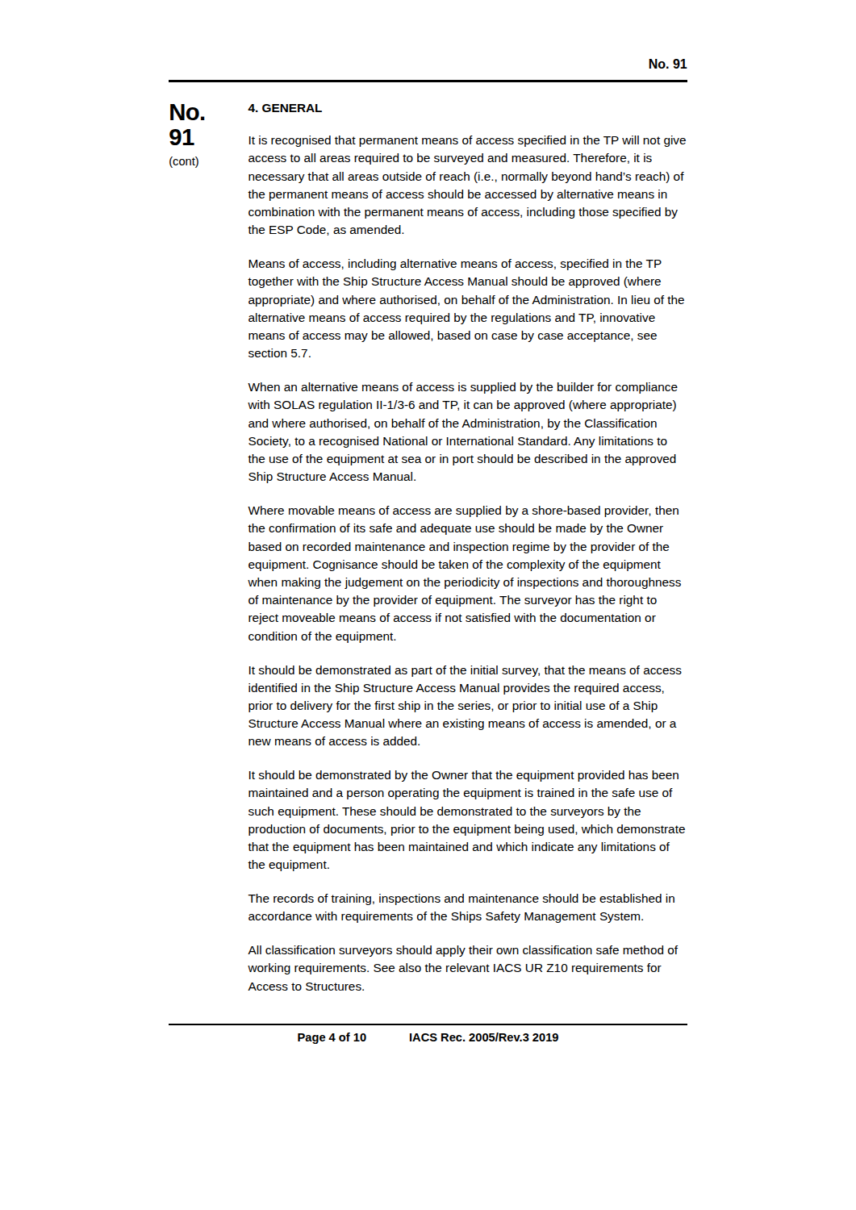No. 91
No.
91
(cont)
4. GENERAL
It is recognised that permanent means of access specified in the TP will not give access to all areas required to be surveyed and measured. Therefore, it is necessary that all areas outside of reach (i.e., normally beyond hand’s reach) of the permanent means of access should be accessed by alternative means in combination with the permanent means of access, including those specified by the ESP Code, as amended.
Means of access, including alternative means of access, specified in the TP together with the Ship Structure Access Manual should be approved (where appropriate) and where authorised, on behalf of the Administration. In lieu of the alternative means of access required by the regulations and TP, innovative means of access may be allowed, based on case by case acceptance, see section 5.7.
When an alternative means of access is supplied by the builder for compliance with SOLAS regulation II-1/3-6 and TP, it can be approved (where appropriate) and where authorised, on behalf of the Administration, by the Classification Society, to a recognised National or International Standard. Any limitations to the use of the equipment at sea or in port should be described in the approved Ship Structure Access Manual.
Where movable means of access are supplied by a shore-based provider, then the confirmation of its safe and adequate use should be made by the Owner based on recorded maintenance and inspection regime by the provider of the equipment. Cognisance should be taken of the complexity of the equipment when making the judgement on the periodicity of inspections and thoroughness of maintenance by the provider of equipment. The surveyor has the right to reject moveable means of access if not satisfied with the documentation or condition of the equipment.
It should be demonstrated as part of the initial survey, that the means of access identified in the Ship Structure Access Manual provides the required access, prior to delivery for the first ship in the series, or prior to initial use of a Ship Structure Access Manual where an existing means of access is amended, or a new means of access is added.
It should be demonstrated by the Owner that the equipment provided has been maintained and a person operating the equipment is trained in the safe use of such equipment. These should be demonstrated to the surveyors by the production of documents, prior to the equipment being used, which demonstrate that the equipment has been maintained and which indicate any limitations of the equipment.
The records of training, inspections and maintenance should be established in accordance with requirements of the Ships Safety Management System.
All classification surveyors should apply their own classification safe method of working requirements. See also the relevant IACS UR Z10 requirements for Access to Structures.
Page 4 of 10 IACS Rec. 2005/Rev.3 2019